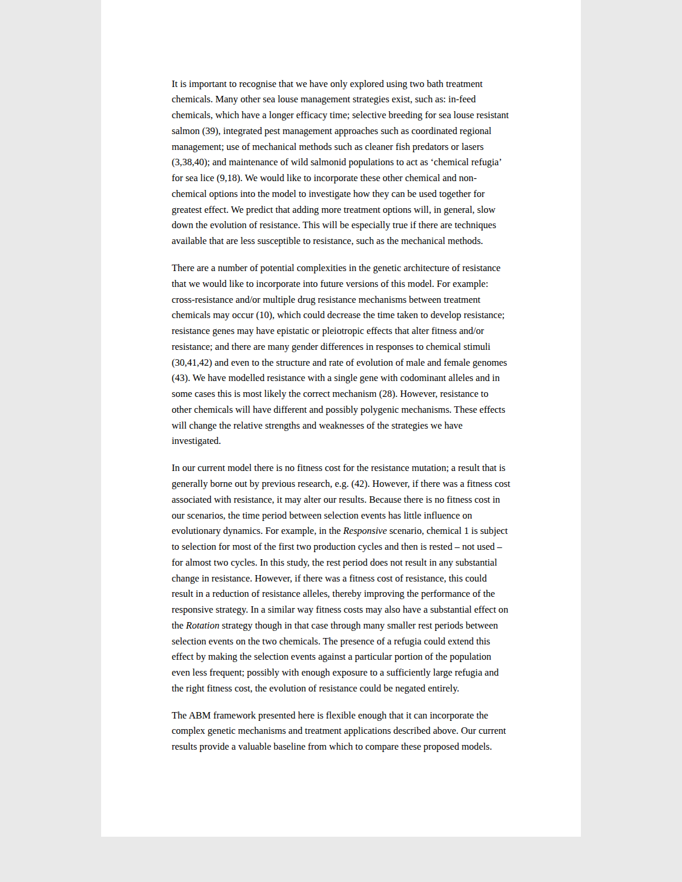It is important to recognise that we have only explored using two bath treatment chemicals. Many other sea louse management strategies exist, such as: in-feed chemicals, which have a longer efficacy time; selective breeding for sea louse resistant salmon (39), integrated pest management approaches such as coordinated regional management; use of mechanical methods such as cleaner fish predators or lasers (3,38,40); and maintenance of wild salmonid populations to act as ‘chemical refugia’ for sea lice (9,18). We would like to incorporate these other chemical and non-chemical options into the model to investigate how they can be used together for greatest effect. We predict that adding more treatment options will, in general, slow down the evolution of resistance. This will be especially true if there are techniques available that are less susceptible to resistance, such as the mechanical methods.
There are a number of potential complexities in the genetic architecture of resistance that we would like to incorporate into future versions of this model. For example: cross-resistance and/or multiple drug resistance mechanisms between treatment chemicals may occur (10), which could decrease the time taken to develop resistance; resistance genes may have epistatic or pleiotropic effects that alter fitness and/or resistance; and there are many gender differences in responses to chemical stimuli (30,41,42) and even to the structure and rate of evolution of male and female genomes (43). We have modelled resistance with a single gene with codominant alleles and in some cases this is most likely the correct mechanism (28). However, resistance to other chemicals will have different and possibly polygenic mechanisms. These effects will change the relative strengths and weaknesses of the strategies we have investigated.
In our current model there is no fitness cost for the resistance mutation; a result that is generally borne out by previous research, e.g. (42). However, if there was a fitness cost associated with resistance, it may alter our results. Because there is no fitness cost in our scenarios, the time period between selection events has little influence on evolutionary dynamics. For example, in the Responsive scenario, chemical 1 is subject to selection for most of the first two production cycles and then is rested – not used – for almost two cycles. In this study, the rest period does not result in any substantial change in resistance. However, if there was a fitness cost of resistance, this could result in a reduction of resistance alleles, thereby improving the performance of the responsive strategy. In a similar way fitness costs may also have a substantial effect on the Rotation strategy though in that case through many smaller rest periods between selection events on the two chemicals. The presence of a refugia could extend this effect by making the selection events against a particular portion of the population even less frequent; possibly with enough exposure to a sufficiently large refugia and the right fitness cost, the evolution of resistance could be negated entirely.
The ABM framework presented here is flexible enough that it can incorporate the complex genetic mechanisms and treatment applications described above. Our current results provide a valuable baseline from which to compare these proposed models.